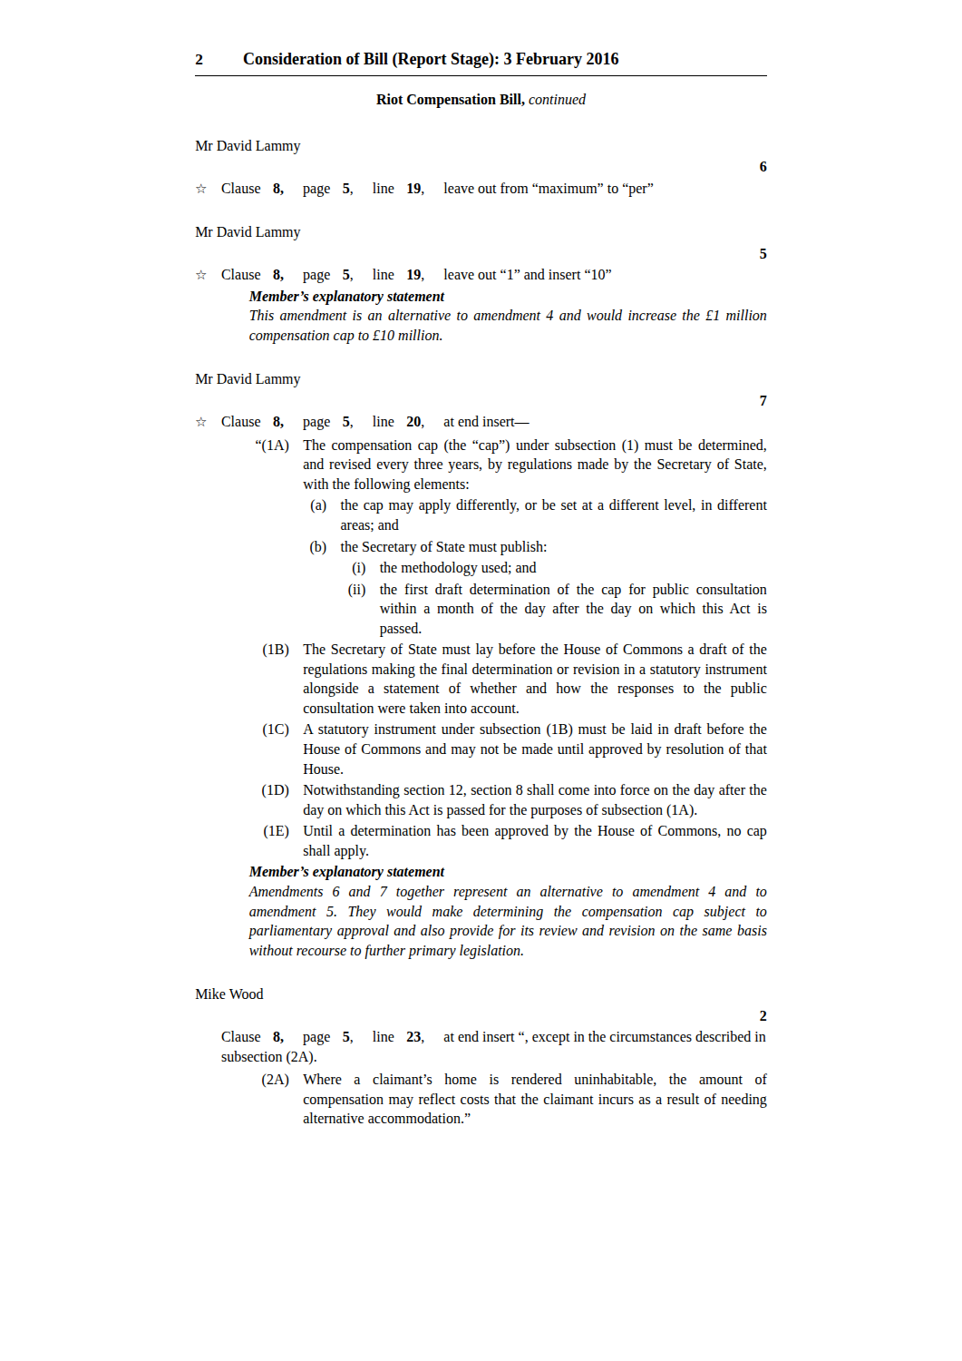2
Consideration of Bill (Report Stage): 3 February 2016
Riot Compensation Bill, continued
Mr David Lammy
6
☆
Clause 8, page 5, line 19, leave out from “maximum” to “per”
Mr David Lammy
5
☆
Clause 8, page 5, line 19, leave out “1” and insert “10”
Member’s explanatory statement
This amendment is an alternative to amendment 4 and would increase the £1 million compensation cap to £10 million.
Mr David Lammy
7
☆
Clause 8, page 5, line 20, at end insert—
“(1A)
The compensation cap (the “cap”) under subsection (1) must be determined, and revised every three years, by regulations made by the Secretary of State, with the following elements:
(a)
the cap may apply differently, or be set at a different level, in different areas; and
(b)
the Secretary of State must publish:
(i)
the methodology used; and
(ii)
the first draft determination of the cap for public consultation within a month of the day after the day on which this Act is passed.
(1B)
The Secretary of State must lay before the House of Commons a draft of the regulations making the final determination or revision in a statutory instrument alongside a statement of whether and how the responses to the public consultation were taken into account.
(1C)
A statutory instrument under subsection (1B) must be laid in draft before the House of Commons and may not be made until approved by resolution of that House.
(1D)
Notwithstanding section 12, section 8 shall come into force on the day after the day on which this Act is passed for the purposes of subsection (1A).
(1E)
Until a determination has been approved by the House of Commons, no cap shall apply.
Member’s explanatory statement
Amendments 6 and 7 together represent an alternative to amendment 4 and to amendment 5. They would make determining the compensation cap subject to parliamentary approval and also provide for its review and revision on the same basis without recourse to further primary legislation.
Mike Wood
2
Clause 8, page 5, line 23, at end insert “, except in the circumstances described in subsection (2A).
(2A)
Where a claimant’s home is rendered uninhabitable, the amount of compensation may reflect costs that the claimant incurs as a result of needing alternative accommodation.”